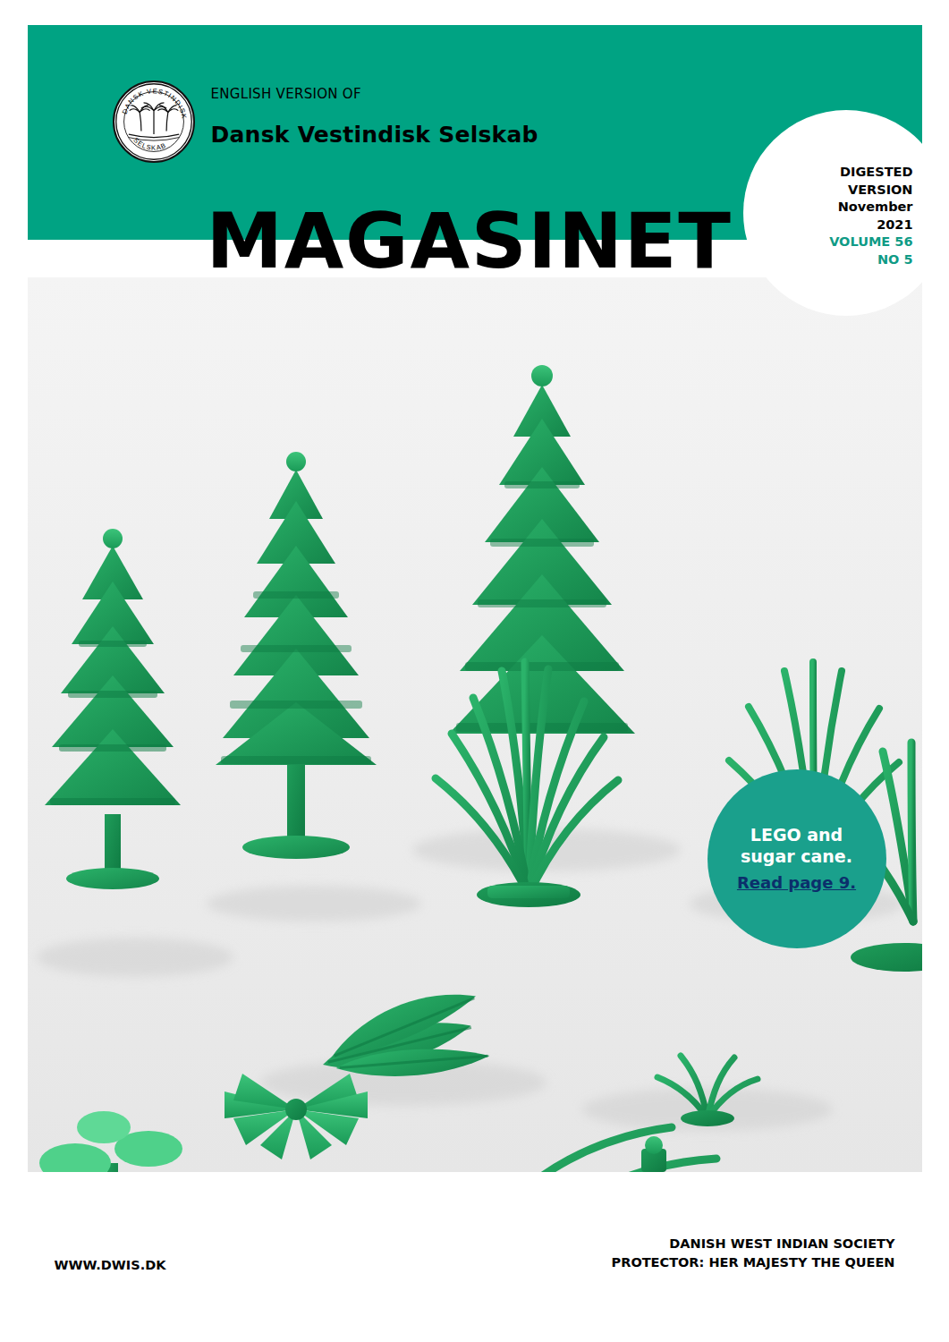DANSK VESTINDISK SELSKAB
ENGLISH VERSION OF
Dansk Vestindisk Selskab
MAGASINET
DIGESTED
VERSION
November
2021
VOLUME 56
NO 5
LEGO and sugar cane. Read page 9.
WWW.DWIS.DK
DANISH WEST INDIAN SOCIETY
PROTECTOR: HER MAJESTY THE QUEEN